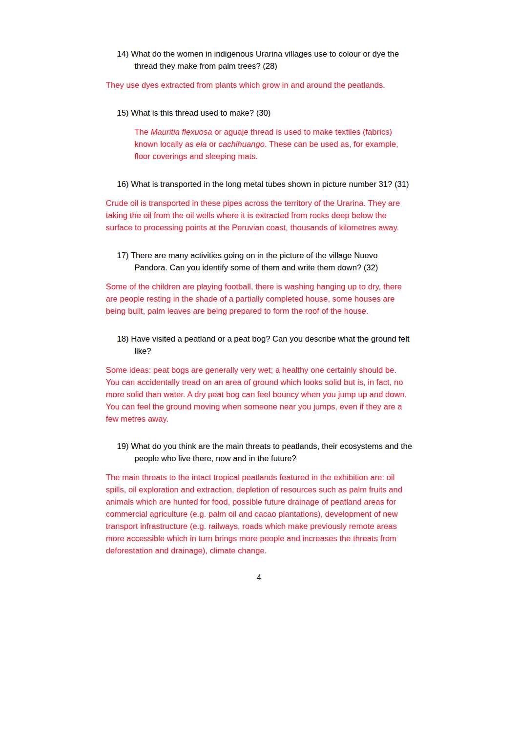What do the women in indigenous Urarina villages use to colour or dye the thread they make from palm trees? (28)
They use dyes extracted from plants which grow in and around the peatlands.
What is this thread used to make? (30)
The Mauritia flexuosa or aguaje thread is used to make textiles (fabrics) known locally as ela or cachihuango. These can be used as, for example, floor coverings and sleeping mats.
What is transported in the long metal tubes shown in picture number 31? (31)
Crude oil is transported in these pipes across the territory of the Urarina. They are taking the oil from the oil wells where it is extracted from rocks deep below the surface to processing points at the Peruvian coast, thousands of kilometres away.
There are many activities going on in the picture of the village Nuevo Pandora. Can you identify some of them and write them down? (32)
Some of the children are playing football, there is washing hanging up to dry, there are people resting in the shade of a partially completed house, some houses are being built, palm leaves are being prepared to form the roof of the house.
Have visited a peatland or a peat bog? Can you describe what the ground felt like?
Some ideas: peat bogs are generally very wet; a healthy one certainly should be. You can accidentally tread on an area of ground which looks solid but is, in fact, no more solid than water. A dry peat bog can feel bouncy when you jump up and down. You can feel the ground moving when someone near you jumps, even if they are a few metres away.
What do you think are the main threats to peatlands, their ecosystems and the people who live there, now and in the future?
The main threats to the intact tropical peatlands featured in the exhibition are: oil spills, oil exploration and extraction, depletion of resources such as palm fruits and animals which are hunted for food, possible future drainage of peatland areas for commercial agriculture (e.g. palm oil and cacao plantations), development of new transport infrastructure (e.g. railways, roads which make previously remote areas more accessible which in turn brings more people and increases the threats from deforestation and drainage), climate change.
4